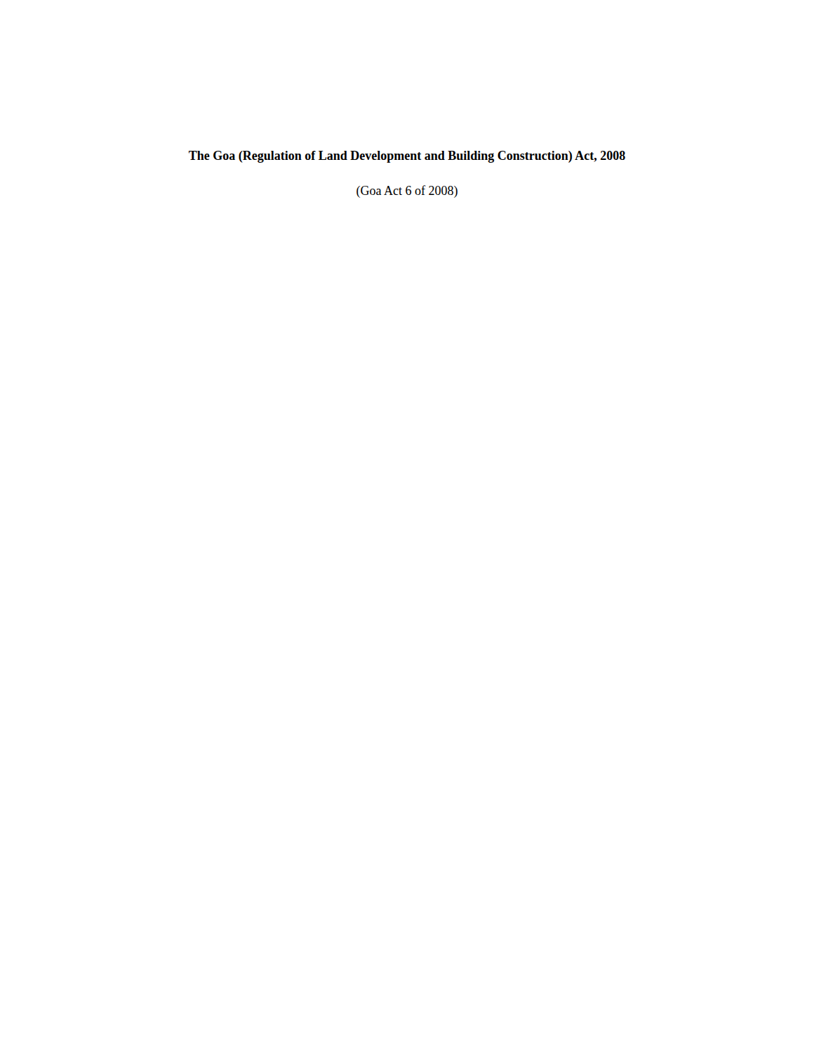The Goa (Regulation of Land Development and Building Construction) Act, 2008
(Goa Act 6 of 2008)